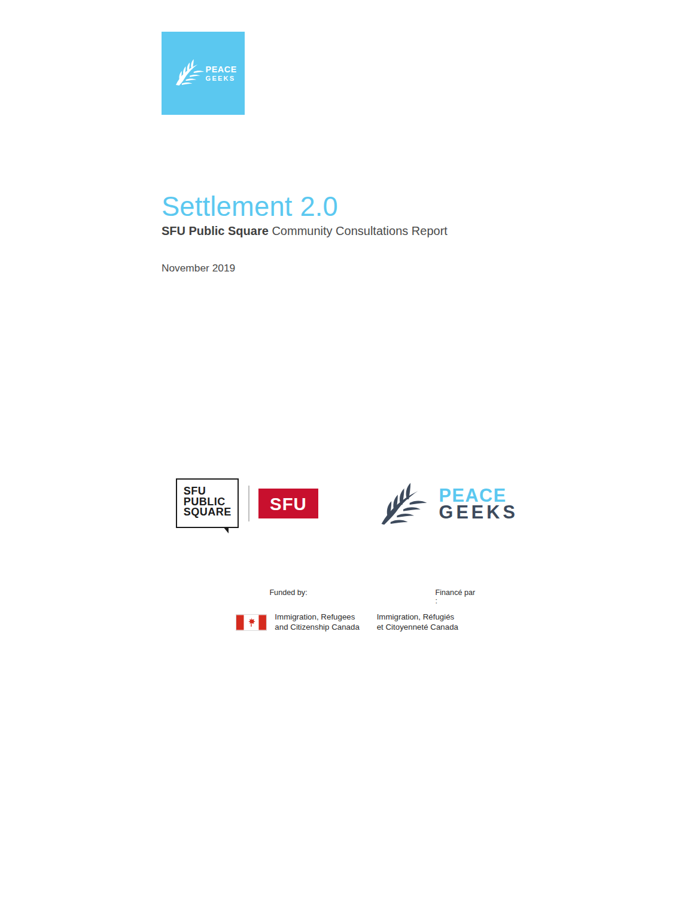PEACE GEEKS
Settlement 2.0
SFU Public Square Community Consultations Report
November 2019
SFU PUBLIC SQUARE
SFU
PEACE GEEKS
Funded by: Financé par :
Immigration, Refugees
and Citizenship Canada
Immigration, Réfugiés
et Citoyenneté Canada